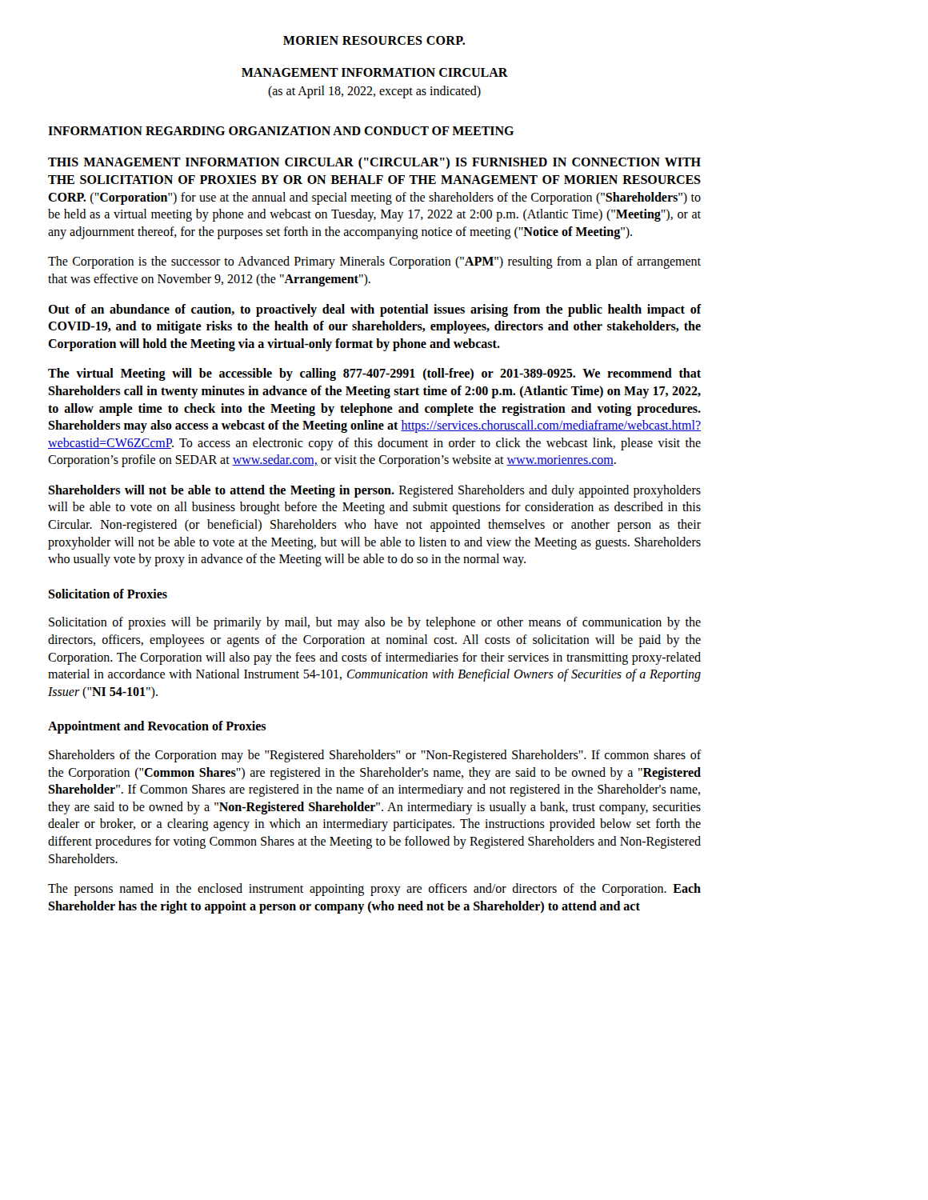MORIEN RESOURCES CORP.
MANAGEMENT INFORMATION CIRCULAR
(as at April 18, 2022, except as indicated)
INFORMATION REGARDING ORGANIZATION AND CONDUCT OF MEETING
THIS MANAGEMENT INFORMATION CIRCULAR ("CIRCULAR") IS FURNISHED IN CONNECTION WITH THE SOLICITATION OF PROXIES BY OR ON BEHALF OF THE MANAGEMENT OF MORIEN RESOURCES CORP. ("Corporation") for use at the annual and special meeting of the shareholders of the Corporation ("Shareholders") to be held as a virtual meeting by phone and webcast on Tuesday, May 17, 2022 at 2:00 p.m. (Atlantic Time) ("Meeting"), or at any adjournment thereof, for the purposes set forth in the accompanying notice of meeting ("Notice of Meeting").
The Corporation is the successor to Advanced Primary Minerals Corporation ("APM") resulting from a plan of arrangement that was effective on November 9, 2012 (the "Arrangement").
Out of an abundance of caution, to proactively deal with potential issues arising from the public health impact of COVID-19, and to mitigate risks to the health of our shareholders, employees, directors and other stakeholders, the Corporation will hold the Meeting via a virtual-only format by phone and webcast.
The virtual Meeting will be accessible by calling 877-407-2991 (toll-free) or 201-389-0925. We recommend that Shareholders call in twenty minutes in advance of the Meeting start time of 2:00 p.m. (Atlantic Time) on May 17, 2022, to allow ample time to check into the Meeting by telephone and complete the registration and voting procedures. Shareholders may also access a webcast of the Meeting online at https://services.choruscall.com/mediaframe/webcast.html?webcastid=CW6ZCcmP. To access an electronic copy of this document in order to click the webcast link, please visit the Corporation’s profile on SEDAR at www.sedar.com, or visit the Corporation’s website at www.morienres.com.
Shareholders will not be able to attend the Meeting in person. Registered Shareholders and duly appointed proxyholders will be able to vote on all business brought before the Meeting and submit questions for consideration as described in this Circular. Non-registered (or beneficial) Shareholders who have not appointed themselves or another person as their proxyholder will not be able to vote at the Meeting, but will be able to listen to and view the Meeting as guests. Shareholders who usually vote by proxy in advance of the Meeting will be able to do so in the normal way.
Solicitation of Proxies
Solicitation of proxies will be primarily by mail, but may also be by telephone or other means of communication by the directors, officers, employees or agents of the Corporation at nominal cost. All costs of solicitation will be paid by the Corporation. The Corporation will also pay the fees and costs of intermediaries for their services in transmitting proxy-related material in accordance with National Instrument 54-101, Communication with Beneficial Owners of Securities of a Reporting Issuer ("NI 54-101").
Appointment and Revocation of Proxies
Shareholders of the Corporation may be "Registered Shareholders" or "Non-Registered Shareholders". If common shares of the Corporation ("Common Shares") are registered in the Shareholder's name, they are said to be owned by a "Registered Shareholder". If Common Shares are registered in the name of an intermediary and not registered in the Shareholder's name, they are said to be owned by a "Non-Registered Shareholder". An intermediary is usually a bank, trust company, securities dealer or broker, or a clearing agency in which an intermediary participates. The instructions provided below set forth the different procedures for voting Common Shares at the Meeting to be followed by Registered Shareholders and Non-Registered Shareholders.
The persons named in the enclosed instrument appointing proxy are officers and/or directors of the Corporation. Each Shareholder has the right to appoint a person or company (who need not be a Shareholder) to attend and act